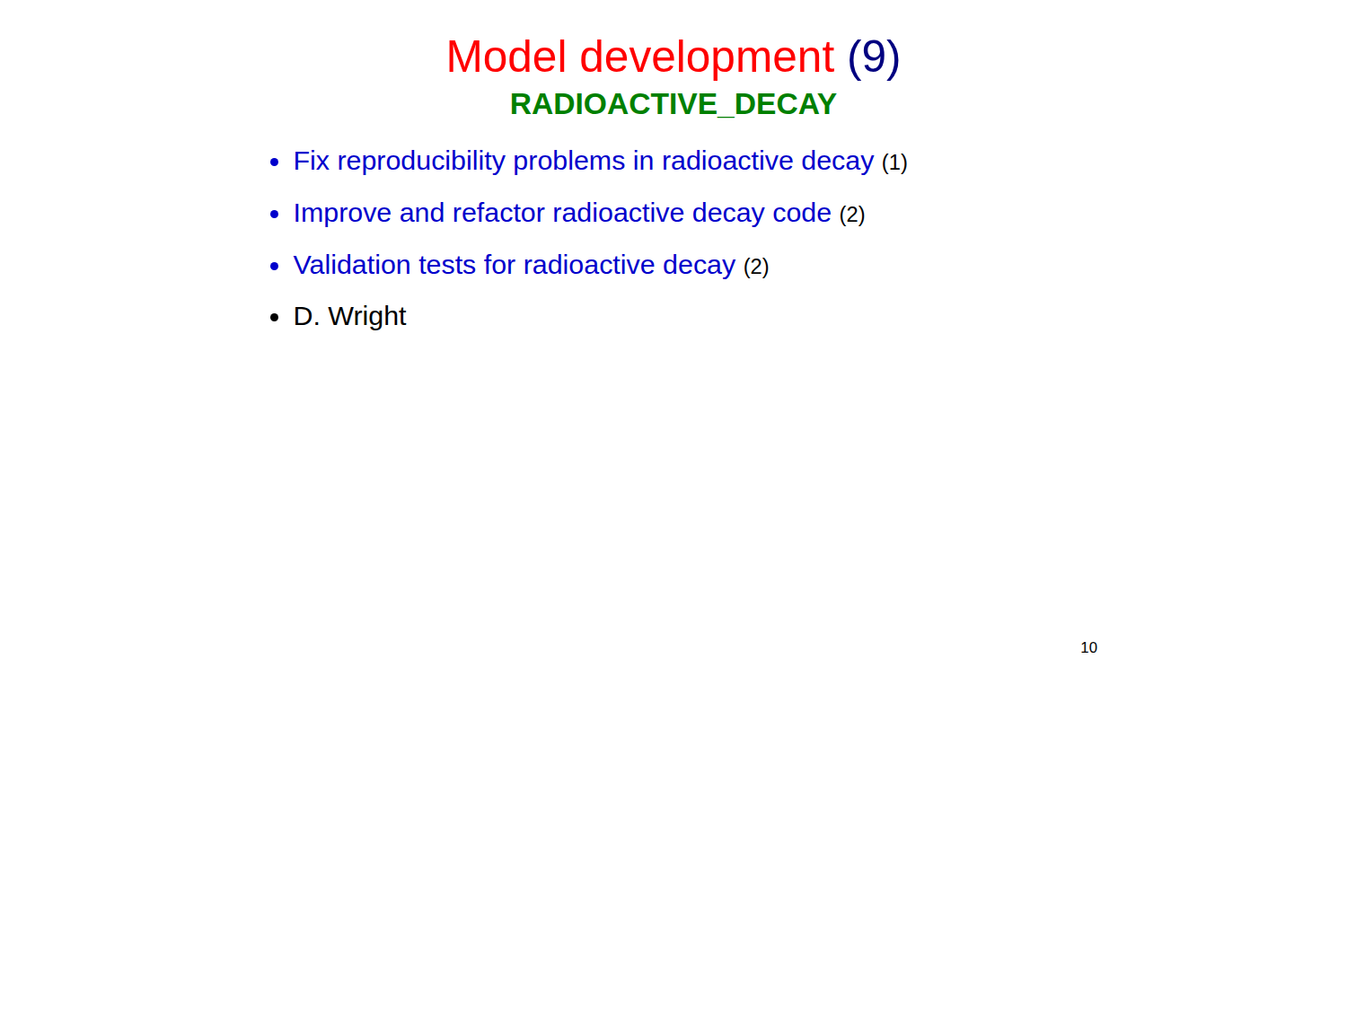Model development (9)
RADIOACTIVE_DECAY
Fix reproducibility problems in radioactive decay (1)
Improve and refactor radioactive decay code (2)
Validation tests for radioactive decay (2)
D. Wright
10